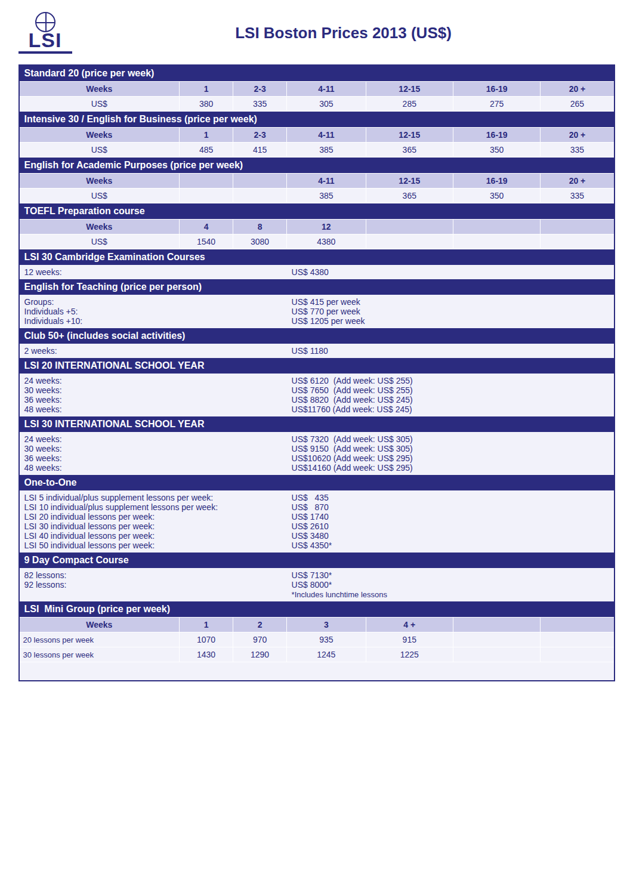LSI
LSI Boston Prices 2013 (US$)
| Standard 20 (price per week) |
| Weeks | 1 | 2-3 | 4-11 | 12-15 | 16-19 | 20 + |
| US$ | 380 | 335 | 305 | 285 | 275 | 265 |
| Intensive 30 / English for Business (price per week) |
| Weeks | 1 | 2-3 | 4-11 | 12-15 | 16-19 | 20 + |
| US$ | 485 | 415 | 385 | 365 | 350 | 335 |
| English for Academic Purposes (price per week) |
| Weeks | | | 4-11 | 12-15 | 16-19 | 20 + |
| US$ | | | 385 | 365 | 350 | 335 |
| TOEFL Preparation course |
| Weeks | 4 | 8 | 12 | | | |
| US$ | 1540 | 3080 | 4380 | | | |
| LSI 30 Cambridge Examination Courses |
| 12 weeks: | US$ 4380 |
| English for Teaching (price per person) |
| Groups: Individuals +5: Individuals +10: | US$ 415 per week US$ 770 per week US$ 1205 per week |
| Club 50+ (includes social activities) |
| 2 weeks: | US$ 1180 |
| LSI 20 INTERNATIONAL SCHOOL YEAR |
| 24 weeks: 30 weeks: 36 weeks: 48 weeks: | US$ 6120 (Add week: US$ 255) US$ 7650 (Add week: US$ 255) US$ 8820 (Add week: US$ 245) US$11760 (Add week: US$ 245) |
| LSI 30 INTERNATIONAL SCHOOL YEAR |
| 24 weeks: 30 weeks: 36 weeks: 48 weeks: | US$ 7320 (Add week: US$ 305) US$ 9150 (Add week: US$ 305) US$10620 (Add week: US$ 295) US$14160 (Add week: US$ 295) |
| One-to-One |
| LSI 5 individual/plus supplement lessons per week: LSI 10 individual/plus supplement lessons per week: LSI 20 individual lessons per week: LSI 30 individual lessons per week: LSI 40 individual lessons per week: LSI 50 individual lessons per week: | US$ 435 US$ 870 US$ 1740 US$ 2610 US$ 3480 US$ 4350* |
| 9 Day Compact Course |
| 82 lessons: 92 lessons: | US$ 7130* US$ 8000* *Includes lunchtime lessons |
| LSI Mini Group (price per week) |
| Weeks | 1 | 2 | 3 | 4 + | | |
| 20 lessons per week | 1070 | 970 | 935 | 915 | | |
| 30 lessons per week | 1430 | 1290 | 1245 | 1225 | | |